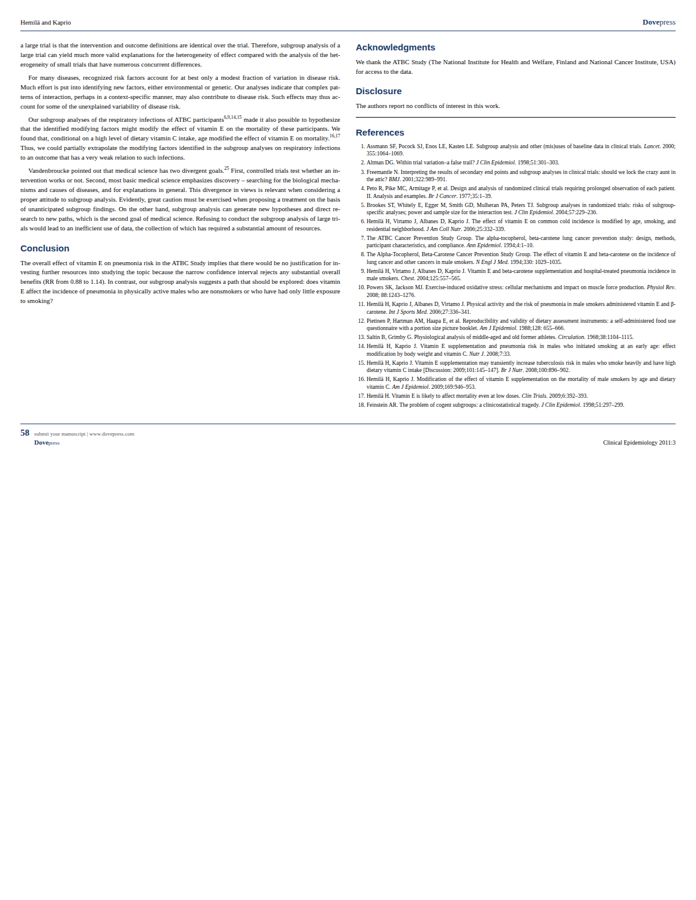Hemilä and Kaprio
Dovepress
a large trial is that the intervention and outcome definitions are identical over the trial. Therefore, subgroup analysis of a large trial can yield much more valid explanations for the heterogeneity of effect compared with the analysis of the heterogeneity of small trials that have numerous concurrent differences.
For many diseases, recognized risk factors account for at best only a modest fraction of variation in disease risk. Much effort is put into identifying new factors, either environmental or genetic. Our analyses indicate that complex patterns of interaction, perhaps in a context-specific manner, may also contribute to disease risk. Such effects may thus account for some of the unexplained variability of disease risk.
Our subgroup analyses of the respiratory infections of ATBC participants6,9,14,15 made it also possible to hypothesize that the identified modifying factors might modify the effect of vitamin E on the mortality of these participants. We found that, conditional on a high level of dietary vitamin C intake, age modified the effect of vitamin E on mortality.16,17 Thus, we could partially extrapolate the modifying factors identified in the subgroup analyses on respiratory infections to an outcome that has a very weak relation to such infections.
Vandenbroucke pointed out that medical science has two divergent goals.25 First, controlled trials test whether an intervention works or not. Second, most basic medical science emphasizes discovery – searching for the biological mechanisms and causes of diseases, and for explanations in general. This divergence in views is relevant when considering a proper attitude to subgroup analysis. Evidently, great caution must be exercised when proposing a treatment on the basis of unanticipated subgroup findings. On the other hand, subgroup analysis can generate new hypotheses and direct research to new paths, which is the second goal of medical science. Refusing to conduct the subgroup analysis of large trials would lead to an inefficient use of data, the collection of which has required a substantial amount of resources.
Conclusion
The overall effect of vitamin E on pneumonia risk in the ATBC Study implies that there would be no justification for investing further resources into studying the topic because the narrow confidence interval rejects any substantial overall benefits (RR from 0.88 to 1.14). In contrast, our subgroup analysis suggests a path that should be explored: does vitamin E affect the incidence of pneumonia in physically active males who are nonsmokers or who have had only little exposure to smoking?
Acknowledgments
We thank the ATBC Study (The National Institute for Health and Welfare, Finland and National Cancer Institute, USA) for access to the data.
Disclosure
The authors report no conflicts of interest in this work.
References
Assmann SF, Pocock SJ, Enos LE, Kasten LE. Subgroup analysis and other (mis)uses of baseline data in clinical trials. Lancet. 2000; 355:1064–1069.
Altman DG. Within trial variation–a false trail? J Clin Epidemiol. 1998;51:301–303.
Freemantle N. Interpreting the results of secondary end points and subgroup analyses in clinical trials: should we lock the crazy aunt in the attic? BMJ. 2001;322:989–991.
Peto R, Pike MC, Armitage P, et al. Design and analysis of randomized clinical trials requiring prolonged observation of each patient. II. Analysis and examples. Br J Cancer. 1977;35:1–39.
Brookes ST, Whitely E, Egger M, Smith GD, Mulheran PA, Peters TJ. Subgroup analyses in randomized trials: risks of subgroup-specific analyses; power and sample size for the interaction test. J Clin Epidemiol. 2004;57:229–236.
Hemilä H, Virtamo J, Albanes D, Kaprio J. The effect of vitamin E on common cold incidence is modified by age, smoking, and residential neighborhood. J Am Coll Nutr. 2006;25:332–339.
The ATBC Cancer Prevention Study Group. The alpha-tocopherol, beta-carotene lung cancer prevention study: design, methods, participant characteristics, and compliance. Ann Epidemiol. 1994;4:1–10.
The Alpha-Tocopherol, Beta-Carotene Cancer Prevention Study Group. The effect of vitamin E and beta-carotene on the incidence of lung cancer and other cancers in male smokers. N Engl J Med. 1994;330: 1029–1035.
Hemilä H, Virtamo J, Albanes D, Kaprio J. Vitamin E and beta-carotene supplementation and hospital-treated pneumonia incidence in male smokers. Chest. 2004;125:557–565.
Powers SK, Jackson MJ. Exercise-induced oxidative stress: cellular mechanisms and impact on muscle force production. Physiol Rev. 2008; 88:1243–1276.
Hemilä H, Kaprio J, Albanes D, Virtamo J. Physical activity and the risk of pneumonia in male smokers administered vitamin E and β-carotene. Int J Sports Med. 2006;27:336–341.
Pietinen P, Hartman AM, Haapa E, et al. Reproducibility and validity of dietary assessment instruments: a self-administered food use questionnaire with a portion size picture booklet. Am J Epidemiol. 1988;128: 655–666.
Saltin B, Grimby G. Physiological analysis of middle-aged and old former athletes. Circulation. 1968;38:1104–1115.
Hemilä H, Kaprio J. Vitamin E supplementation and pneumonia risk in males who initiated smoking at an early age: effect modification by body weight and vitamin C. Nutr J. 2008;7:33.
Hemilä H, Kaprio J. Vitamin E supplementation may transiently increase tuberculosis risk in males who smoke heavily and have high dietary vitamin C intake [Discussion: 2009;101:145–147]. Br J Nutr. 2008;100:896–902.
Hemilä H, Kaprio J. Modification of the effect of vitamin E supplementation on the mortality of male smokers by age and dietary vitamin C. Am J Epidemiol. 2009;169:946–953.
Hemilä H. Vitamin E is likely to affect mortality even at low doses. Clin Trials. 2009;6:392–393.
Feinstein AR. The problem of cogent subgroups: a clinicostatistical tragedy. J Clin Epidemiol. 1998;51:297–299.
58 submit your manuscript | www.dovepress.com
Dove press
Clinical Epidemiology 2011:3